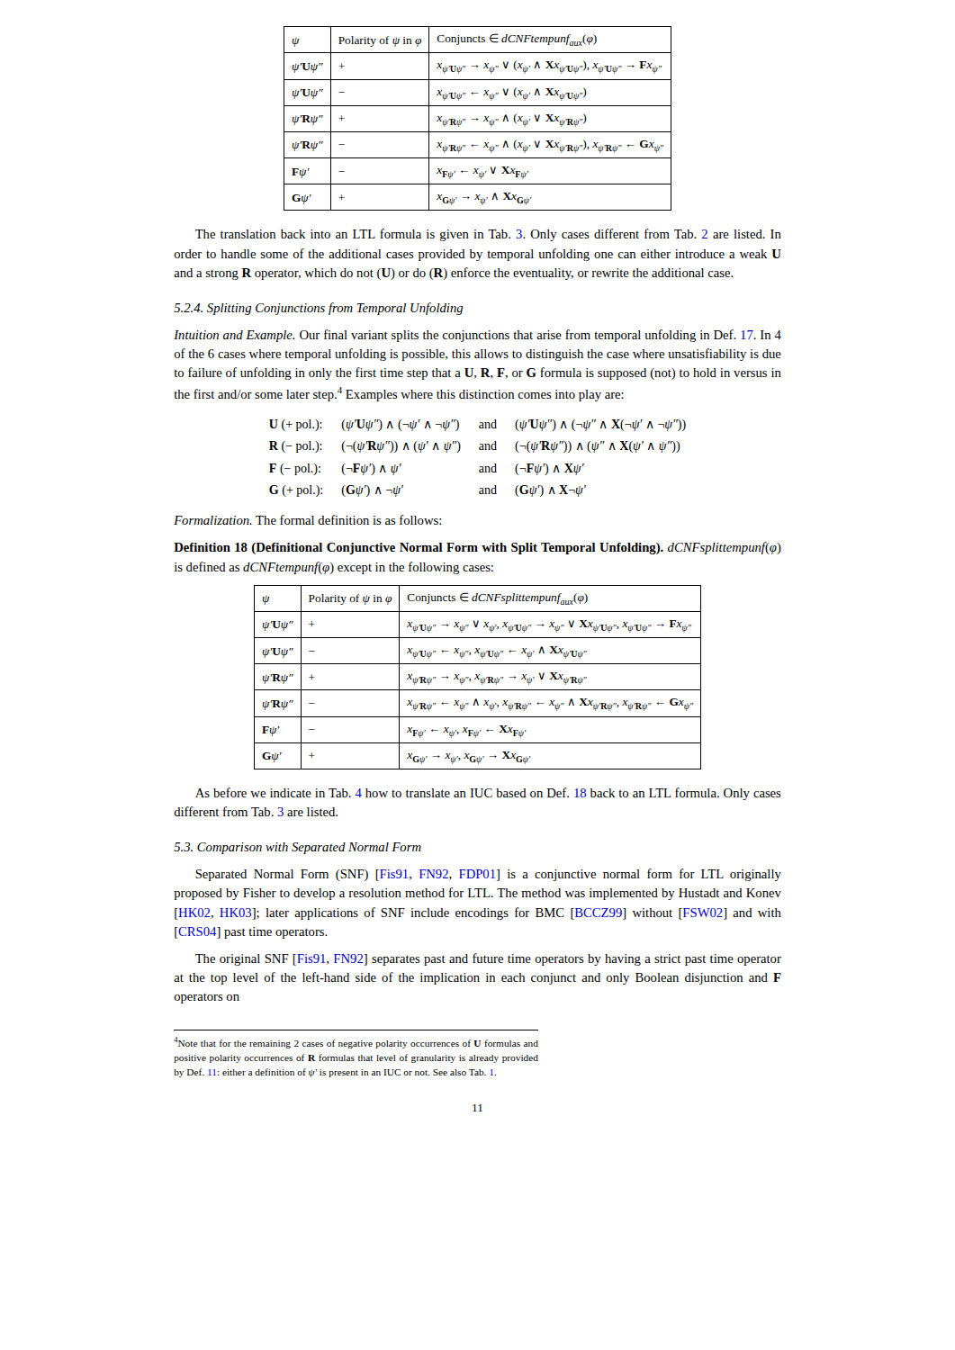| ψ | Polarity of ψ in φ | Conjuncts ∈ dCNFtempunf aux ( φ ) |
| --- | --- | --- |
| ψ′ U ψ″ | + | x ψ′ U ψ″ → x ψ″ ∨ ( x ψ′ ∧ X x ψ′ U ψ″ ), x ψ′ U ψ″ → F x ψ″ |
| ψ′ U ψ″ | − | x ψ′ U ψ″ ← x ψ″ ∨ ( x ψ′ ∧ X x ψ′ U ψ″ ) |
| ψ′ R ψ″ | + | x ψ′ R ψ″ → x ψ″ ∧ ( x ψ′ ∨ X x ψ′ R ψ″ ) |
| ψ′ R ψ″ | − | x ψ′ R ψ″ ← x ψ″ ∧ ( x ψ′ ∨ X x ψ′ R ψ″ ), x ψ′ R ψ″ ← G x ψ″ |
| F ψ′ | − | x F ψ′ ← x ψ′ ∨ X x F ψ′ |
| G ψ′ | + | x G ψ′ → x ψ′ ∧ X x G ψ′ |
The translation back into an LTL formula is given in Tab. 3. Only cases different from Tab. 2 are listed. In order to handle some of the additional cases provided by temporal unfolding one can either introduce a weak U and a strong R operator, which do not (U) or do (R) enforce the eventuality, or rewrite the additional case.
5.2.4. Splitting Conjunctions from Temporal Unfolding
Intuition and Example. Our final variant splits the conjunctions that arise from temporal unfolding in Def. 17. In 4 of the 6 cases where temporal unfolding is possible, this allows to distinguish the case where unsatisfiability is due to failure of unfolding in only the first time step that a U, R, F, or G formula is supposed (not) to hold in versus in the first and/or some later step.4 Examples where this distinction comes into play are:
| U (+ pol.): | ( ψ′ U ψ″ ) ∧ (¬ ψ′ ∧ ¬ ψ″ ) | and | ( ψ′ U ψ″ ) ∧ (¬ ψ″ ∧ X (¬ ψ′ ∧ ¬ ψ″ )) |
| R (− pol.): | (¬( ψ′ R ψ″ )) ∧ ( ψ′ ∧ ψ″ ) | and | (¬( ψ′ R ψ″ )) ∧ ( ψ″ ∧ X ( ψ′ ∧ ψ″ )) |
| F (− pol.): | (¬ F ψ′ ) ∧ ψ′ | and | (¬ F ψ′ ) ∧ X ψ′ |
| G (+ pol.): | ( G ψ′ ) ∧ ¬ ψ′ | and | ( G ψ′ ) ∧ X ¬ ψ′ |
Formalization. The formal definition is as follows:
Definition 18 (Definitional Conjunctive Normal Form with Split Temporal Unfolding). dCNFsplittempunf(φ) is defined as dCNFtempunf(φ) except in the following cases:
| ψ | Polarity of ψ in φ | Conjuncts ∈ dCNFsplittempunf aux ( φ ) |
| --- | --- | --- |
| ψ′ U ψ″ | + | x ψ′ U ψ″ → x ψ″ ∨ x ψ′ , x ψ′ U ψ″ → x ψ″ ∨ X x ψ′ U ψ″ , x ψ′ U ψ″ → F x ψ″ |
| ψ′ U ψ″ | − | x ψ′ U ψ″ ← x ψ″ , x ψ′ U ψ″ ← x ψ′ ∧ X x ψ′ U ψ″ |
| ψ′ R ψ″ | + | x ψ′ R ψ″ → x ψ″ , x ψ′ R ψ″ → x ψ′ ∨ X x ψ′ R ψ″ |
| ψ′ R ψ″ | − | x ψ′ R ψ″ ← x ψ″ ∧ x ψ′ , x ψ′ R ψ″ ← x ψ″ ∧ X x ψ′ R ψ″ , x ψ′ R ψ″ ← G x ψ″ |
| F ψ′ | − | x F ψ′ ← x ψ′ , x F ψ′ ← X x F ψ′ |
| G ψ′ | + | x G ψ′ → x ψ′ , x G ψ′ → X x G ψ′ |
As before we indicate in Tab. 4 how to translate an IUC based on Def. 18 back to an LTL formula. Only cases different from Tab. 3 are listed.
5.3. Comparison with Separated Normal Form
Separated Normal Form (SNF) [Fis91, FN92, FDP01] is a conjunctive normal form for LTL originally proposed by Fisher to develop a resolution method for LTL. The method was implemented by Hustadt and Konev [HK02, HK03]; later applications of SNF include encodings for BMC [BCCZ99] without [FSW02] and with [CRS04] past time operators.
The original SNF [Fis91, FN92] separates past and future time operators by having a strict past time operator at the top level of the left-hand side of the implication in each conjunct and only Boolean disjunction and F operators on
4Note that for the remaining 2 cases of negative polarity occurrences of U formulas and positive polarity occurrences of R formulas that level of granularity is already provided by Def. 11: either a definition of ψ′ is present in an IUC or not. See also Tab. 1.
11